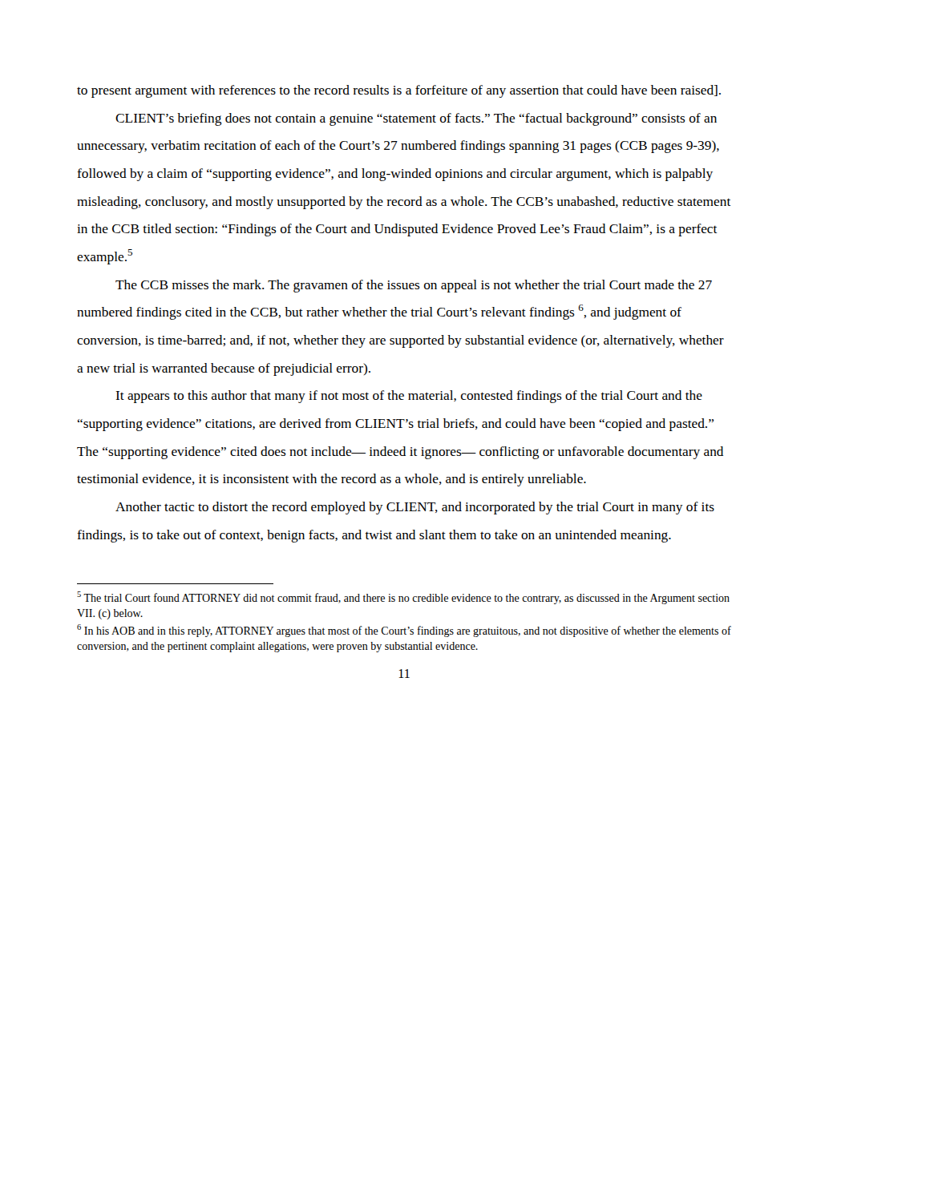to present argument with references to the record results is a forfeiture of any assertion that could have been raised].
CLIENT’s briefing does not contain a genuine “statement of facts.” The “factual background” consists of an unnecessary, verbatim recitation of each of the Court’s 27 numbered findings spanning 31 pages (CCB pages 9-39), followed by a claim of “supporting evidence”, and long-winded opinions and circular argument, which is palpably misleading, conclusory, and mostly unsupported by the record as a whole. The CCB’s unabashed, reductive statement in the CCB titled section: “Findings of the Court and Undisputed Evidence Proved Lee’s Fraud Claim”, is a perfect example.5
The CCB misses the mark. The gravamen of the issues on appeal is not whether the trial Court made the 27 numbered findings cited in the CCB, but rather whether the trial Court’s relevant findings 6, and judgment of conversion, is time-barred; and, if not, whether they are supported by substantial evidence (or, alternatively, whether a new trial is warranted because of prejudicial error).
It appears to this author that many if not most of the material, contested findings of the trial Court and the “supporting evidence” citations, are derived from CLIENT’s trial briefs, and could have been “copied and pasted.” The “supporting evidence” cited does not include— indeed it ignores— conflicting or unfavorable documentary and testimonial evidence, it is inconsistent with the record as a whole, and is entirely unreliable.
Another tactic to distort the record employed by CLIENT, and incorporated by the trial Court in many of its findings, is to take out of context, benign facts, and twist and slant them to take on an unintended meaning.
5 The trial Court found ATTORNEY did not commit fraud, and there is no credible evidence to the contrary, as discussed in the Argument section VII. (c) below.
6 In his AOB and in this reply, ATTORNEY argues that most of the Court’s findings are gratuitous, and not dispositive of whether the elements of conversion, and the pertinent complaint allegations, were proven by substantial evidence.
11